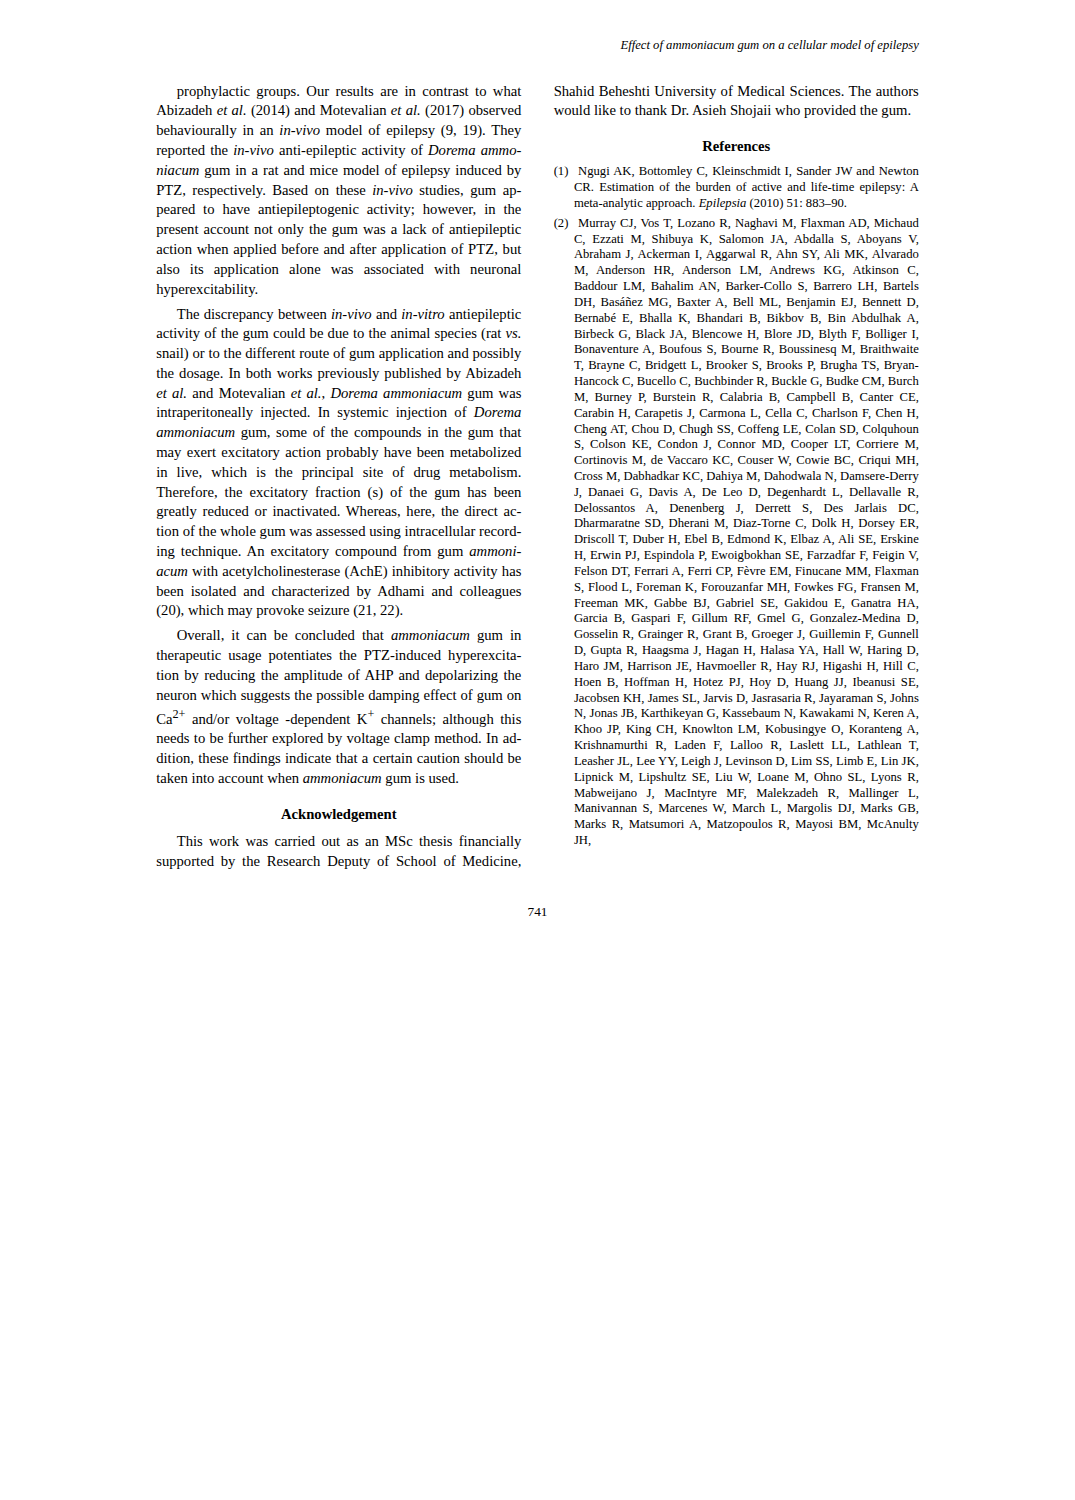Effect of ammoniacum gum on a cellular model of epilepsy
prophylactic groups. Our results are in contrast to what Abizadeh et al. (2014) and Motevalian et al. (2017) observed behaviourally in an in-vivo model of epilepsy (9, 19). They reported the in-vivo anti-epileptic activity of Dorema ammoniacum gum in a rat and mice model of epilepsy induced by PTZ, respectively. Based on these in-vivo studies, gum appeared to have antiepileptogenic activity; however, in the present account not only the gum was a lack of antiepileptic action when applied before and after application of PTZ, but also its application alone was associated with neuronal hyperexcitability.
The discrepancy between in-vivo and in-vitro antiepileptic activity of the gum could be due to the animal species (rat vs. snail) or to the different route of gum application and possibly the dosage. In both works previously published by Abizadeh et al. and Motevalian et al., Dorema ammoniacum gum was intraperitoneally injected. In systemic injection of Dorema ammoniacum gum, some of the compounds in the gum that may exert excitatory action probably have been metabolized in live, which is the principal site of drug metabolism. Therefore, the excitatory fraction (s) of the gum has been greatly reduced or inactivated. Whereas, here, the direct action of the whole gum was assessed using intracellular recording technique. An excitatory compound from gum ammoniacum with acetylcholinesterase (AchE) inhibitory activity has been isolated and characterized by Adhami and colleagues (20), which may provoke seizure (21, 22).
Overall, it can be concluded that ammoniacum gum in therapeutic usage potentiates the PTZ-induced hyperexcitation by reducing the amplitude of AHP and depolarizing the neuron which suggests the possible damping effect of gum on Ca2+ and/or voltage -dependent K+ channels; although this needs to be further explored by voltage clamp method. In addition, these findings indicate that a certain caution should be taken into account when ammoniacum gum is used.
Acknowledgement
This work was carried out as an MSc thesis financially supported by the Research Deputy of School of Medicine, Shahid Beheshti University of Medical Sciences. The authors would like to thank Dr. Asieh Shojaii who provided the gum.
References
(1) Ngugi AK, Bottomley C, Kleinschmidt I, Sander JW and Newton CR. Estimation of the burden of active and life-time epilepsy: A meta-analytic approach. Epilepsia (2010) 51: 883–90.
(2) Murray CJ, Vos T, Lozano R, Naghavi M, Flaxman AD, Michaud C, Ezzati M, Shibuya K, Salomon JA, Abdalla S, Aboyans V, Abraham J, Ackerman I, Aggarwal R, Ahn SY, Ali MK, Alvarado M, Anderson HR, Anderson LM, Andrews KG, Atkinson C, Baddour LM, Bahalim AN, Barker-Collo S, Barrero LH, Bartels DH, Basáñez MG, Baxter A, Bell ML, Benjamin EJ, Bennett D, Bernabé E, Bhalla K, Bhandari B, Bikbov B, Bin Abdulhak A, Birbeck G, Black JA, Blencowe H, Blore JD, Blyth F, Bolliger I, Bonaventure A, Boufous S, Bourne R, Boussinesq M, Braithwaite T, Brayne C, Bridgett L, Brooker S, Brooks P, Brugha TS, Bryan-Hancock C, Bucello C, Buchbinder R, Buckle G, Budke CM, Burch M, Burney P, Burstein R, Calabria B, Campbell B, Canter CE, Carabin H, Carapetis J, Carmona L, Cella C, Charlson F, Chen H, Cheng AT, Chou D, Chugh SS, Coffeng LE, Colan SD, Colquhoun S, Colson KE, Condon J, Connor MD, Cooper LT, Corriere M, Cortinovis M, de Vaccaro KC, Couser W, Cowie BC, Criqui MH, Cross M, Dabhadkar KC, Dahiya M, Dahodwala N, Damsere-Derry J, Danaei G, Davis A, De Leo D, Degenhardt L, Dellavalle R, Delossantos A, Denenberg J, Derrett S, Des Jarlais DC, Dharmaratne SD, Dherani M, Diaz-Torne C, Dolk H, Dorsey ER, Driscoll T, Duber H, Ebel B, Edmond K, Elbaz A, Ali SE, Erskine H, Erwin PJ, Espindola P, Ewoigbokhan SE, Farzadfar F, Feigin V, Felson DT, Ferrari A, Ferri CP, Fèvre EM, Finucane MM, Flaxman S, Flood L, Foreman K, Forouzanfar MH, Fowkes FG, Fransen M, Freeman MK, Gabbe BJ, Gabriel SE, Gakidou E, Ganatra HA, Garcia B, Gaspari F, Gillum RF, Gmel G, Gonzalez-Medina D, Gosselin R, Grainger R, Grant B, Groeger J, Guillemin F, Gunnell D, Gupta R, Haagsma J, Hagan H, Halasa YA, Hall W, Haring D, Haro JM, Harrison JE, Havmoeller R, Hay RJ, Higashi H, Hill C, Hoen B, Hoffman H, Hotez PJ, Hoy D, Huang JJ, Ibeanusi SE, Jacobsen KH, James SL, Jarvis D, Jasrasaria R, Jayaraman S, Johns N, Jonas JB, Karthikeyan G, Kassebaum N, Kawakami N, Keren A, Khoo JP, King CH, Knowlton LM, Kobusingye O, Koranteng A, Krishnamurthi R, Laden F, Lalloo R, Laslett LL, Lathlean T, Leasher JL, Lee YY, Leigh J, Levinson D, Lim SS, Limb E, Lin JK, Lipnick M, Lipshultz SE, Liu W, Loane M, Ohno SL, Lyons R, Mabweijano J, MacIntyre MF, Malekzadeh R, Mallinger L, Manivannan S, Marcenes W, March L, Margolis DJ, Marks GB, Marks R, Matsumori A, Matzopoulos R, Mayosi BM, McAnulty JH,
741